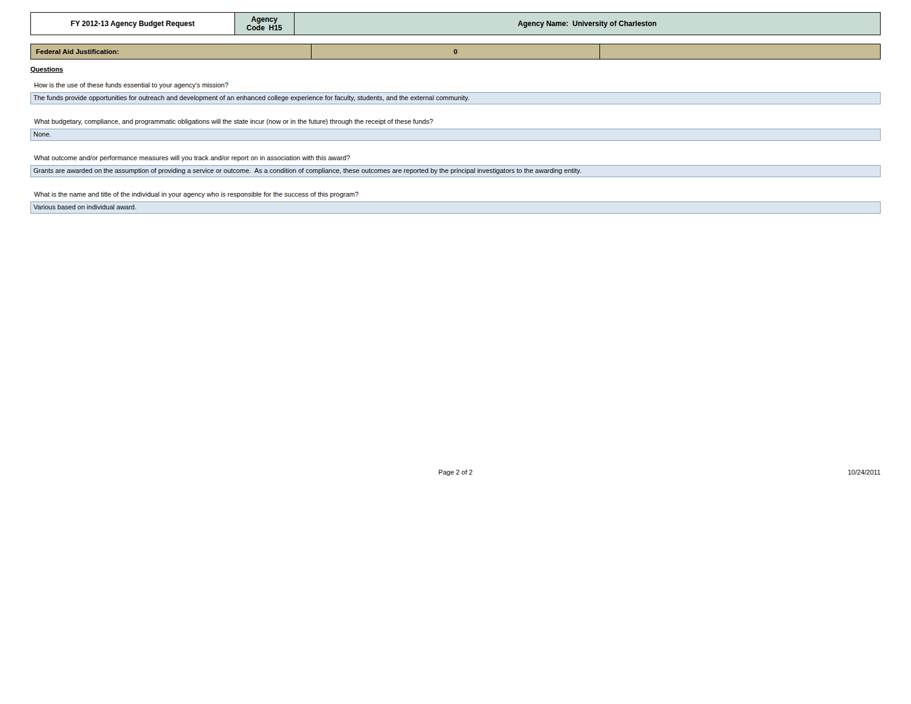| FY 2012-13 Agency Budget Request | Agency Code H15 | Agency Name: University of Charleston |
| Federal Aid Justification: | 0 | |
Questions
How is the use of these funds essential to your agency's mission?
The funds provide opportunities for outreach and development of an enhanced college experience for faculty, students, and the external community.
What budgetary, compliance, and programmatic obligations will the state incur (now or in the future) through the receipt of these funds?
None.
What outcome and/or performance measures will you track and/or report on in association with this award?
Grants are awarded on the assumption of providing a service or outcome. As a condition of compliance, these outcomes are reported by the principal investigators to the awarding entity.
What is the name and title of the individual in your agency who is responsible for the success of this program?
Various based on individual award.
Page 2 of 2
10/24/2011